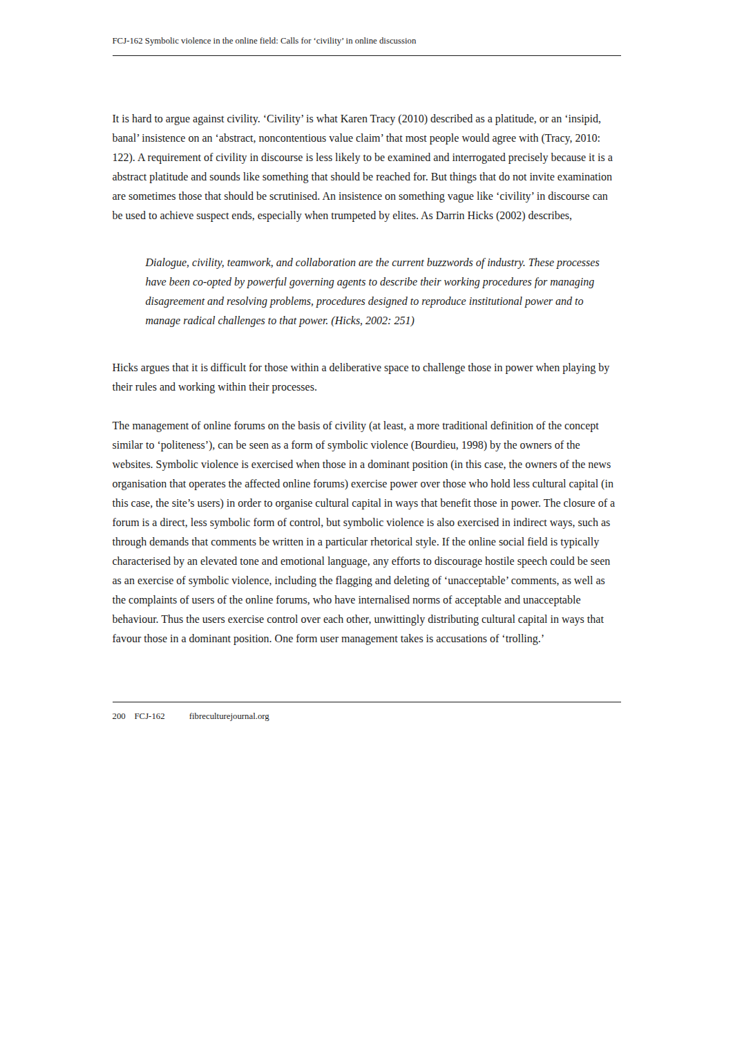FCJ-162 Symbolic violence in the online field: Calls for ‘civility’ in online discussion
It is hard to argue against civility. ‘Civility’ is what Karen Tracy (2010) described as a platitude, or an ‘insipid, banal’ insistence on an ‘abstract, noncontentious value claim’ that most people would agree with (Tracy, 2010: 122). A requirement of civility in discourse is less likely to be examined and interrogated precisely because it is a abstract platitude and sounds like something that should be reached for. But things that do not invite examination are sometimes those that should be scrutinised. An insistence on something vague like ‘civility’ in discourse can be used to achieve suspect ends, especially when trumpeted by elites. As Darrin Hicks (2002) describes,
Dialogue, civility, teamwork, and collaboration are the current buzzwords of industry. These processes have been co-opted by powerful governing agents to describe their working procedures for managing disagreement and resolving problems, procedures designed to reproduce institutional power and to manage radical challenges to that power. (Hicks, 2002: 251)
Hicks argues that it is difficult for those within a deliberative space to challenge those in power when playing by their rules and working within their processes.
The management of online forums on the basis of civility (at least, a more traditional definition of the concept similar to ‘politeness’), can be seen as a form of symbolic violence (Bourdieu, 1998) by the owners of the websites. Symbolic violence is exercised when those in a dominant position (in this case, the owners of the news organisation that operates the affected online forums) exercise power over those who hold less cultural capital (in this case, the site’s users) in order to organise cultural capital in ways that benefit those in power. The closure of a forum is a direct, less symbolic form of control, but symbolic violence is also exercised in indirect ways, such as through demands that comments be written in a particular rhetorical style. If the online social field is typically characterised by an elevated tone and emotional language, any efforts to discourage hostile speech could be seen as an exercise of symbolic violence, including the flagging and deleting of ‘unacceptable’ comments, as well as the complaints of users of the online forums, who have internalised norms of acceptable and unacceptable behaviour. Thus the users exercise control over each other, unwittingly distributing cultural capital in ways that favour those in a dominant position. One form user management takes is accusations of ‘trolling.’
200 FCJ-162 fibreculturejournal.org